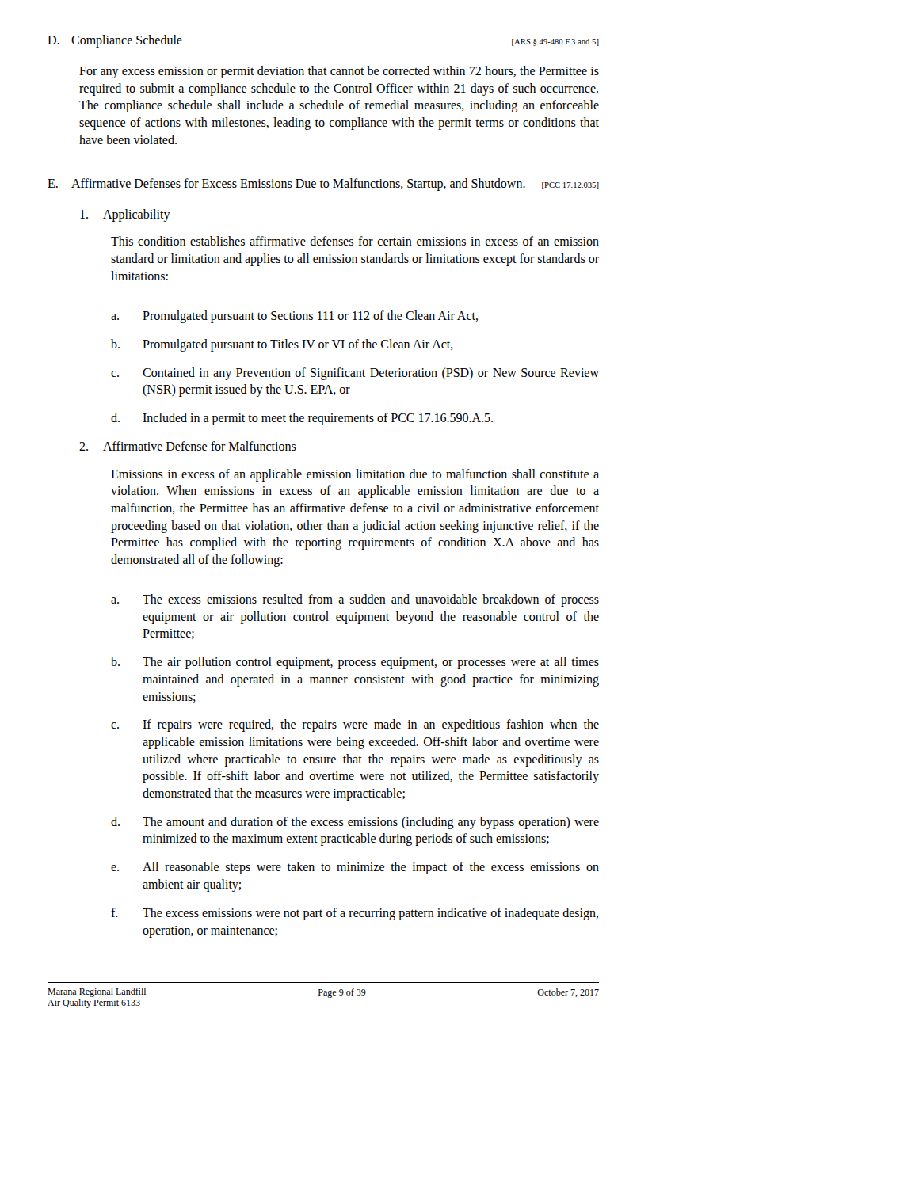D.
Compliance Schedule [ARS § 49-480.F.3 and 5]
For any excess emission or permit deviation that cannot be corrected within 72 hours, the Permittee is required to submit a compliance schedule to the Control Officer within 21 days of such occurrence. The compliance schedule shall include a schedule of remedial measures, including an enforceable sequence of actions with milestones, leading to compliance with the permit terms or conditions that have been violated.
E.
Affirmative Defenses for Excess Emissions Due to Malfunctions, Startup, and Shutdown. [PCC 17.12.035]
1.
Applicability
This condition establishes affirmative defenses for certain emissions in excess of an emission standard or limitation and applies to all emission standards or limitations except for standards or limitations:
a.
Promulgated pursuant to Sections 111 or 112 of the Clean Air Act,
b.
Promulgated pursuant to Titles IV or VI of the Clean Air Act,
c.
Contained in any Prevention of Significant Deterioration (PSD) or New Source Review (NSR) permit issued by the U.S. EPA, or
d.
Included in a permit to meet the requirements of PCC 17.16.590.A.5.
2.
Affirmative Defense for Malfunctions
Emissions in excess of an applicable emission limitation due to malfunction shall constitute a violation. When emissions in excess of an applicable emission limitation are due to a malfunction, the Permittee has an affirmative defense to a civil or administrative enforcement proceeding based on that violation, other than a judicial action seeking injunctive relief, if the Permittee has complied with the reporting requirements of condition X.A above and has demonstrated all of the following:
a.
The excess emissions resulted from a sudden and unavoidable breakdown of process equipment or air pollution control equipment beyond the reasonable control of the Permittee;
b.
The air pollution control equipment, process equipment, or processes were at all times maintained and operated in a manner consistent with good practice for minimizing emissions;
c.
If repairs were required, the repairs were made in an expeditious fashion when the applicable emission limitations were being exceeded. Off-shift labor and overtime were utilized where practicable to ensure that the repairs were made as expeditiously as possible. If off-shift labor and overtime were not utilized, the Permittee satisfactorily demonstrated that the measures were impracticable;
d.
The amount and duration of the excess emissions (including any bypass operation) were minimized to the maximum extent practicable during periods of such emissions;
e.
All reasonable steps were taken to minimize the impact of the excess emissions on ambient air quality;
f.
The excess emissions were not part of a recurring pattern indicative of inadequate design, operation, or maintenance;
Marana Regional Landfill
Air Quality Permit 6133
Page 9 of 39
October 7, 2017